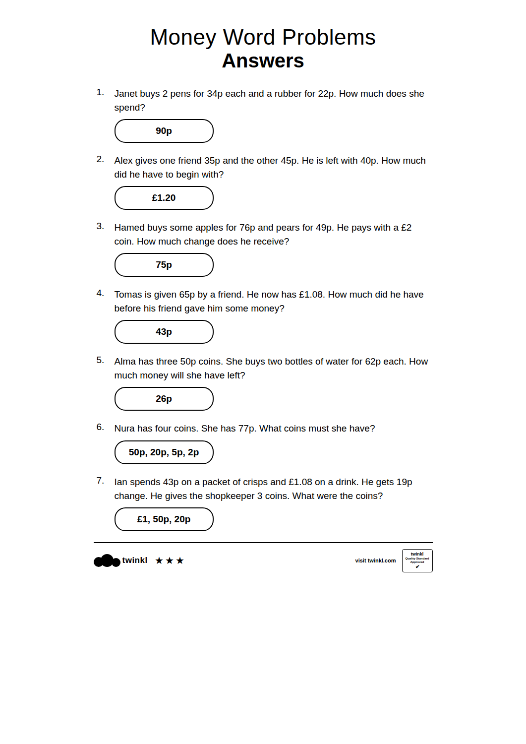Money Word Problems
Answers
Janet buys 2 pens for 34p each and a rubber for 22p. How much does she spend?
90p
Alex gives one friend 35p and the other 45p. He is left with 40p. How much did he have to begin with?
£1.20
Hamed buys some apples for 76p and pears for 49p. He pays with a £2 coin. How much change does he receive?
75p
Tomas is given 65p by a friend. He now has £1.08. How much did he have before his friend gave him some money?
43p
Alma has three 50p coins. She buys two bottles of water for 62p each. How much money will she have left?
26p
Nura has four coins. She has 77p. What coins must she have?
50p, 20p, 5p, 2p
Ian spends 43p on a packet of crisps and £1.08 on a drink. He gets 19p change. He gives the shopkeeper 3 coins. What were the coins?
£1, 50p, 20p
twinkl
★★★
visit twinkl.com
twinkl Quality Standard
Approved ✔